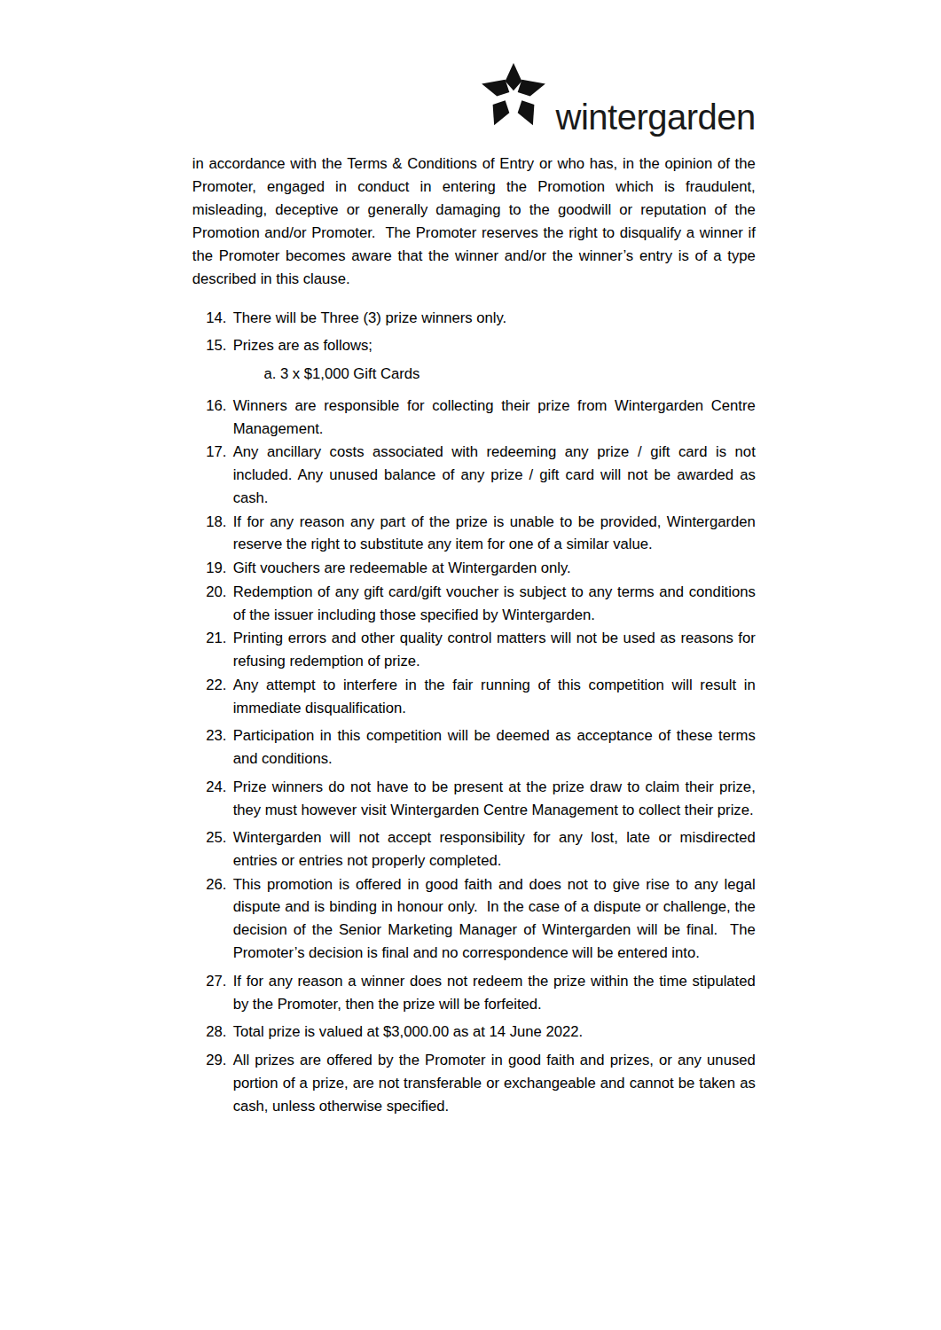wintergarden
in accordance with the Terms & Conditions of Entry or who has, in the opinion of the Promoter, engaged in conduct in entering the Promotion which is fraudulent, misleading, deceptive or generally damaging to the goodwill or reputation of the Promotion and/or Promoter. The Promoter reserves the right to disqualify a winner if the Promoter becomes aware that the winner and/or the winner’s entry is of a type described in this clause.
There will be Three (3) prize winners only.
Prizes are as follows;
3 x $1,000 Gift Cards
Winners are responsible for collecting their prize from Wintergarden Centre Management.
Any ancillary costs associated with redeeming any prize / gift card is not included. Any unused balance of any prize / gift card will not be awarded as cash.
If for any reason any part of the prize is unable to be provided, Wintergarden reserve the right to substitute any item for one of a similar value.
Gift vouchers are redeemable at Wintergarden only.
Redemption of any gift card/gift voucher is subject to any terms and conditions of the issuer including those specified by Wintergarden.
Printing errors and other quality control matters will not be used as reasons for refusing redemption of prize.
Any attempt to interfere in the fair running of this competition will result in immediate disqualification.
Participation in this competition will be deemed as acceptance of these terms and conditions.
Prize winners do not have to be present at the prize draw to claim their prize, they must however visit Wintergarden Centre Management to collect their prize.
Wintergarden will not accept responsibility for any lost, late or misdirected entries or entries not properly completed.
This promotion is offered in good faith and does not to give rise to any legal dispute and is binding in honour only. In the case of a dispute or challenge, the decision of the Senior Marketing Manager of Wintergarden will be final. The Promoter’s decision is final and no correspondence will be entered into.
If for any reason a winner does not redeem the prize within the time stipulated by the Promoter, then the prize will be forfeited.
Total prize is valued at $3,000.00 as at 14 June 2022.
All prizes are offered by the Promoter in good faith and prizes, or any unused portion of a prize, are not transferable or exchangeable and cannot be taken as cash, unless otherwise specified.